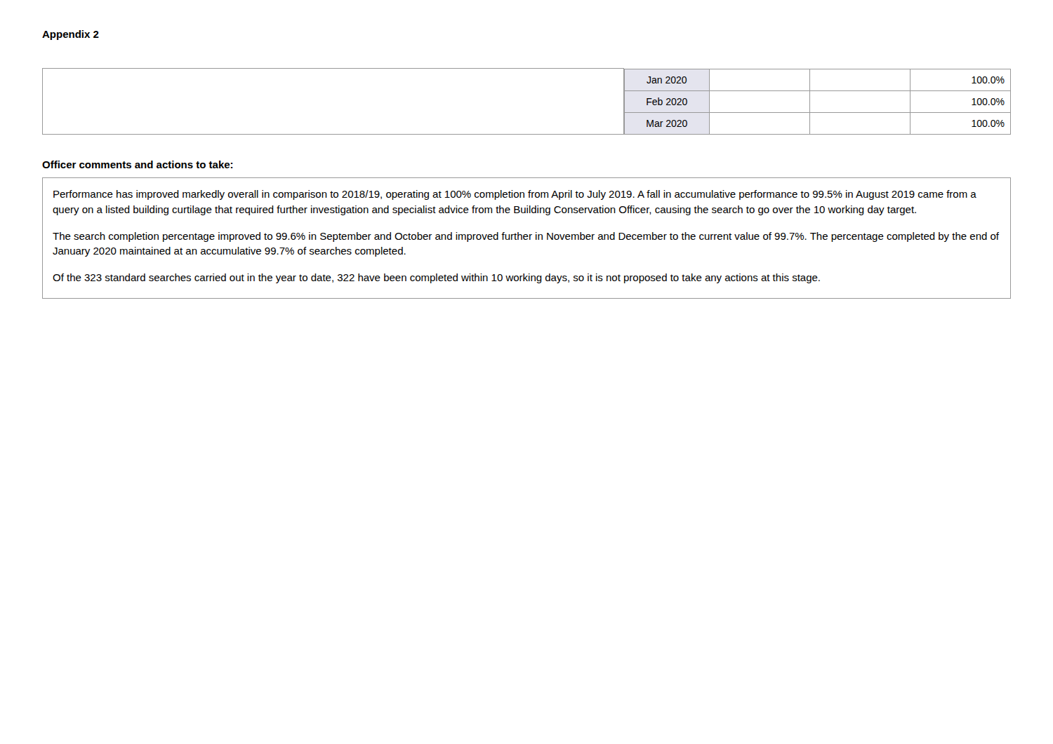Appendix 2
| | / Jan 2020 / / / 100.0% / / Feb 2020 / / / 100.0% / / Mar 2020 / / / 100.0% / |
Officer comments and actions to take:
Performance has improved markedly overall in comparison to 2018/19, operating at 100% completion from April to July 2019. A fall in accumulative performance to 99.5% in August 2019 came from a query on a listed building curtilage that required further investigation and specialist advice from the Building Conservation Officer, causing the search to go over the 10 working day target.
The search completion percentage improved to 99.6% in September and October and improved further in November and December to the current value of 99.7%. The percentage completed by the end of January 2020 maintained at an accumulative 99.7% of searches completed.
Of the 323 standard searches carried out in the year to date, 322 have been completed within 10 working days, so it is not proposed to take any actions at this stage.